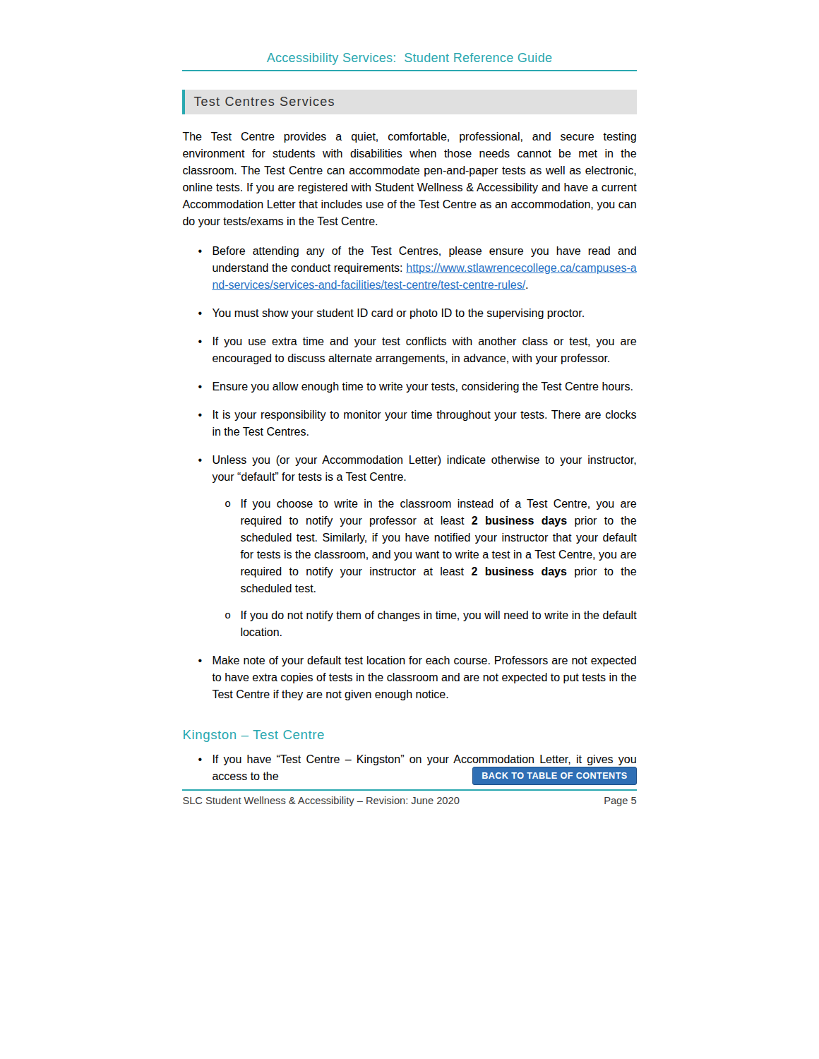Accessibility Services: Student Reference Guide
Test Centres Services
The Test Centre provides a quiet, comfortable, professional, and secure testing environment for students with disabilities when those needs cannot be met in the classroom. The Test Centre can accommodate pen-and-paper tests as well as electronic, online tests. If you are registered with Student Wellness & Accessibility and have a current Accommodation Letter that includes use of the Test Centre as an accommodation, you can do your tests/exams in the Test Centre.
Before attending any of the Test Centres, please ensure you have read and understand the conduct requirements: https://www.stlawrencecollege.ca/campuses-and-services/services-and-facilities/test-centre/test-centre-rules/.
You must show your student ID card or photo ID to the supervising proctor.
If you use extra time and your test conflicts with another class or test, you are encouraged to discuss alternate arrangements, in advance, with your professor.
Ensure you allow enough time to write your tests, considering the Test Centre hours.
It is your responsibility to monitor your time throughout your tests. There are clocks in the Test Centres.
Unless you (or your Accommodation Letter) indicate otherwise to your instructor, your “default” for tests is a Test Centre.
If you choose to write in the classroom instead of a Test Centre, you are required to notify your professor at least 2 business days prior to the scheduled test. Similarly, if you have notified your instructor that your default for tests is the classroom, and you want to write a test in a Test Centre, you are required to notify your instructor at least 2 business days prior to the scheduled test.
If you do not notify them of changes in time, you will need to write in the default location.
Make note of your default test location for each course. Professors are not expected to have extra copies of tests in the classroom and are not expected to put tests in the Test Centre if they are not given enough notice.
Kingston – Test Centre
If you have “Test Centre – Kingston” on your Accommodation Letter, it gives you access to the
BACK TO TABLE OF CONTENTS
SLC Student Wellness & Accessibility – Revision: June 2020 Page 5